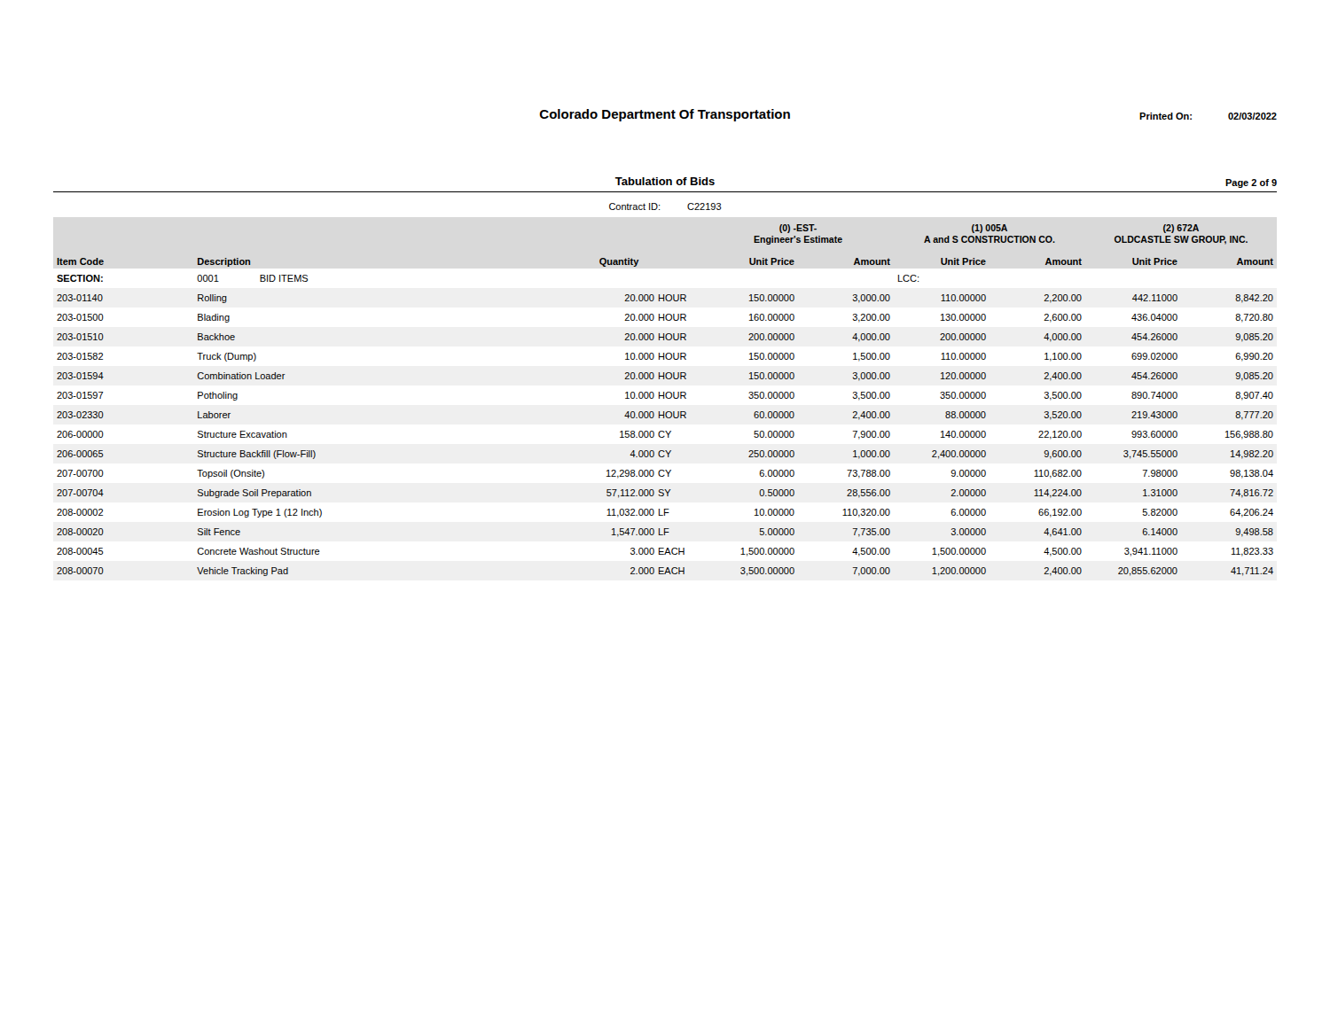Colorado Department Of Transportation
Printed On:02/03/2022
Tabulation of Bids
Page 2 of 9
Contract ID: C22193
| | (0) -EST- Engineer's Estimate | (1) 005A A and S CONSTRUCTION CO. | (2) 672A OLDCASTLE SW GROUP, INC. |
| --- | --- | --- | --- |
| Item Code | Description | Quantity | Unit Price | Amount | Unit Price | Amount | Unit Price | Amount |
| SECTION: | 0001 BID ITEMS | | | | | LCC: | | |
| 203-01140 | Rolling | 20.000 | HOUR | 150.00000 | 3,000.00 | 110.00000 | 2,200.00 | 442.11000 | 8,842.20 |
| 203-01500 | Blading | 20.000 | HOUR | 160.00000 | 3,200.00 | 130.00000 | 2,600.00 | 436.04000 | 8,720.80 |
| 203-01510 | Backhoe | 20.000 | HOUR | 200.00000 | 4,000.00 | 200.00000 | 4,000.00 | 454.26000 | 9,085.20 |
| 203-01582 | Truck (Dump) | 10.000 | HOUR | 150.00000 | 1,500.00 | 110.00000 | 1,100.00 | 699.02000 | 6,990.20 |
| 203-01594 | Combination Loader | 20.000 | HOUR | 150.00000 | 3,000.00 | 120.00000 | 2,400.00 | 454.26000 | 9,085.20 |
| 203-01597 | Potholing | 10.000 | HOUR | 350.00000 | 3,500.00 | 350.00000 | 3,500.00 | 890.74000 | 8,907.40 |
| 203-02330 | Laborer | 40.000 | HOUR | 60.00000 | 2,400.00 | 88.00000 | 3,520.00 | 219.43000 | 8,777.20 |
| 206-00000 | Structure Excavation | 158.000 | CY | 50.00000 | 7,900.00 | 140.00000 | 22,120.00 | 993.60000 | 156,988.80 |
| 206-00065 | Structure Backfill (Flow-Fill) | 4.000 | CY | 250.00000 | 1,000.00 | 2,400.00000 | 9,600.00 | 3,745.55000 | 14,982.20 |
| 207-00700 | Topsoil (Onsite) | 12,298.000 | CY | 6.00000 | 73,788.00 | 9.00000 | 110,682.00 | 7.98000 | 98,138.04 |
| 207-00704 | Subgrade Soil Preparation | 57,112.000 | SY | 0.50000 | 28,556.00 | 2.00000 | 114,224.00 | 1.31000 | 74,816.72 |
| 208-00002 | Erosion Log Type 1 (12 Inch) | 11,032.000 | LF | 10.00000 | 110,320.00 | 6.00000 | 66,192.00 | 5.82000 | 64,206.24 |
| 208-00020 | Silt Fence | 1,547.000 | LF | 5.00000 | 7,735.00 | 3.00000 | 4,641.00 | 6.14000 | 9,498.58 |
| 208-00045 | Concrete Washout Structure | 3.000 | EACH | 1,500.00000 | 4,500.00 | 1,500.00000 | 4,500.00 | 3,941.11000 | 11,823.33 |
| 208-00070 | Vehicle Tracking Pad | 2.000 | EACH | 3,500.00000 | 7,000.00 | 1,200.00000 | 2,400.00 | 20,855.62000 | 41,711.24 |